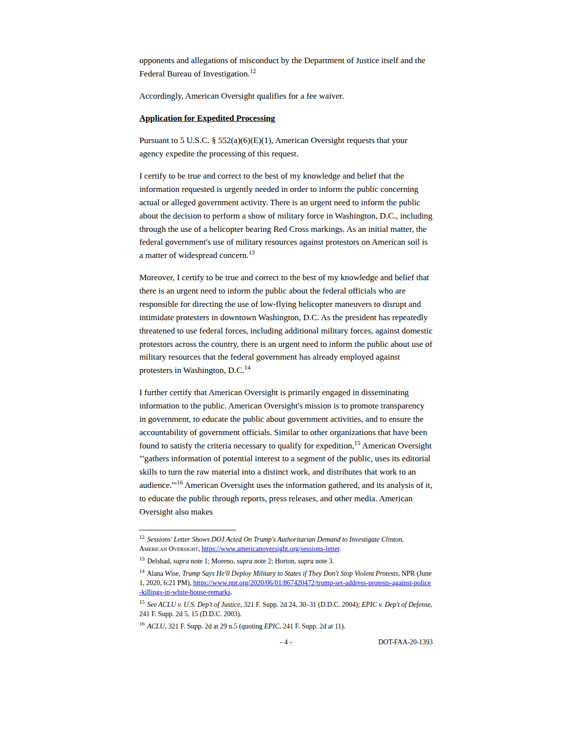opponents and allegations of misconduct by the Department of Justice itself and the Federal Bureau of Investigation.12
Accordingly, American Oversight qualifies for a fee waiver.
Application for Expedited Processing
Pursuant to 5 U.S.C. § 552(a)(6)(E)(1), American Oversight requests that your agency expedite the processing of this request.
I certify to be true and correct to the best of my knowledge and belief that the information requested is urgently needed in order to inform the public concerning actual or alleged government activity. There is an urgent need to inform the public about the decision to perform a show of military force in Washington, D.C., including through the use of a helicopter bearing Red Cross markings. As an initial matter, the federal government's use of military resources against protestors on American soil is a matter of widespread concern.13
Moreover, I certify to be true and correct to the best of my knowledge and belief that there is an urgent need to inform the public about the federal officials who are responsible for directing the use of low-flying helicopter maneuvers to disrupt and intimidate protesters in downtown Washington, D.C. As the president has repeatedly threatened to use federal forces, including additional military forces, against domestic protestors across the country, there is an urgent need to inform the public about use of military resources that the federal government has already employed against protesters in Washington, D.C.14
I further certify that American Oversight is primarily engaged in disseminating information to the public. American Oversight's mission is to promote transparency in government, to educate the public about government activities, and to ensure the accountability of government officials. Similar to other organizations that have been found to satisfy the criteria necessary to qualify for expedition,15 American Oversight "'gathers information of potential interest to a segment of the public, uses its editorial skills to turn the raw material into a distinct work, and distributes that work to an audience.'"16 American Oversight uses the information gathered, and its analysis of it, to educate the public through reports, press releases, and other media. American Oversight also makes
12 Sessions' Letter Shows DOJ Acted On Trump's Authoritarian Demand to Investigate Clinton, American Oversight, https://www.americanoversight.org/sessions-letter.
13 Delshad, supra note 1; Moreno, supra note 2; Horton, supra note 3.
14 Alana Wise, Trump Says He'll Deploy Military to States if They Don't Stop Violent Protests, NPR (June 1, 2020, 6:21 PM), https://www.npr.org/2020/06/01/867420472/trump-set-address-protests-against-police-killings-in-white-house-remarks.
15 See ACLU v. U.S. Dep't of Justice, 321 F. Supp. 2d 24, 30–31 (D.D.C. 2004); EPIC v. Dep't of Defense, 241 F. Supp. 2d 5, 15 (D.D.C. 2003).
16 ACLU, 321 F. Supp. 2d at 29 n.5 (quoting EPIC, 241 F. Supp. 2d at 11).
- 4 -
DOT-FAA-20-1393